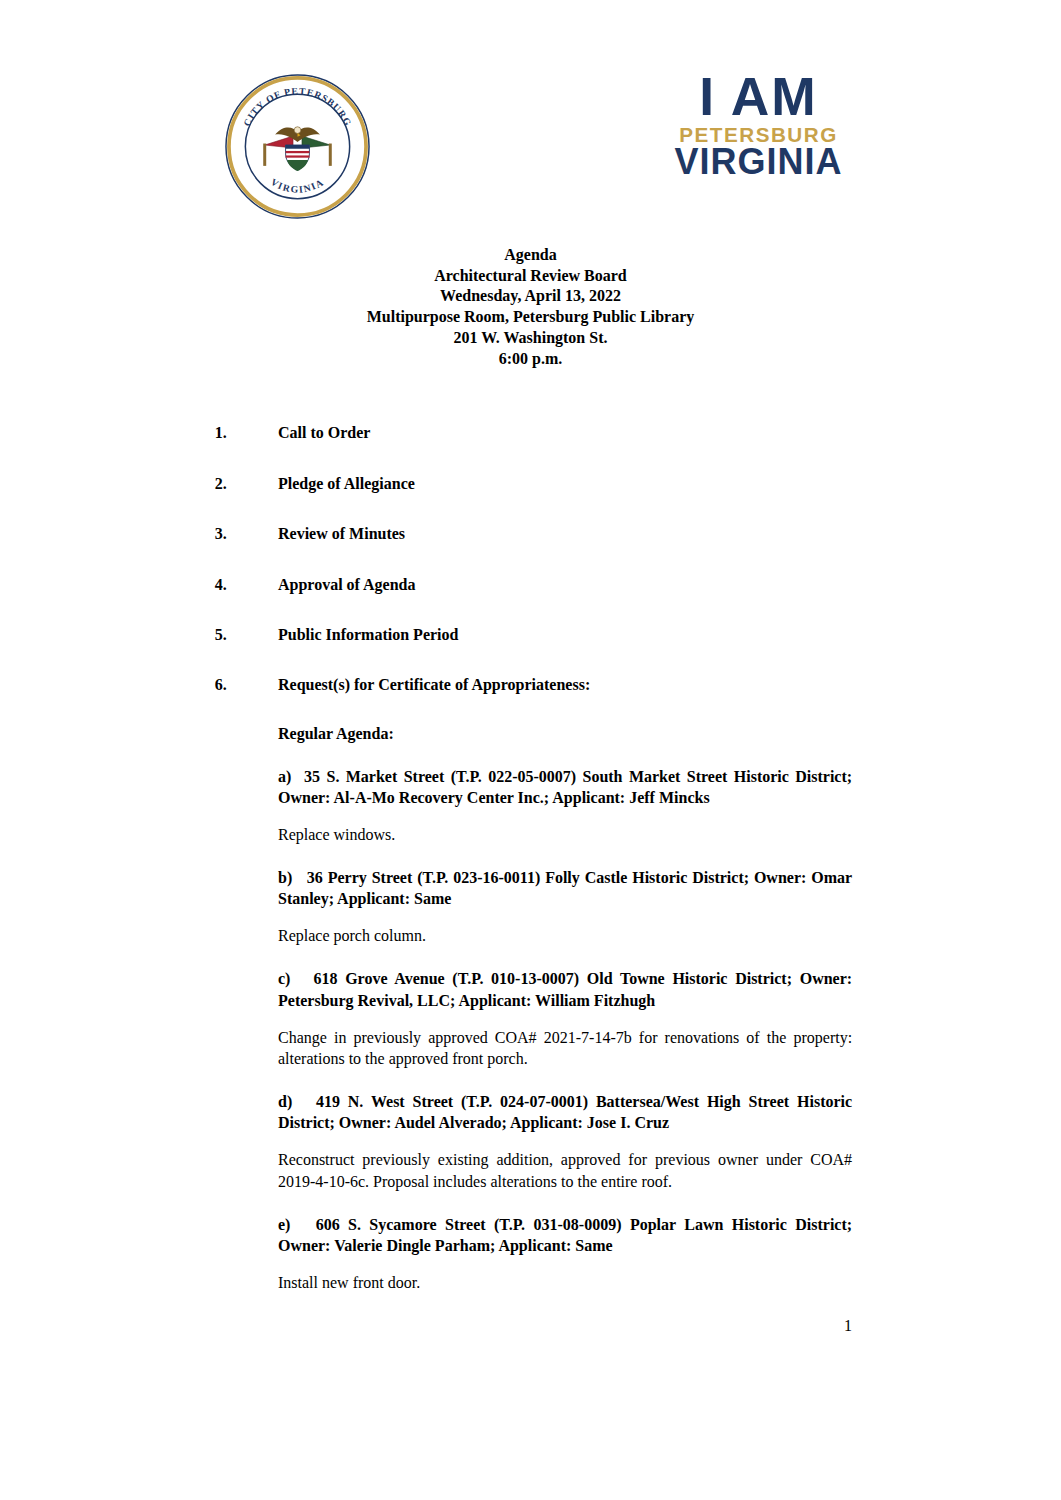CITY OF PETERSBURG VIRGINIA
I AM
PETERSBURG
VIRGINIA
Agenda
Architectural Review Board
Wednesday, April 13, 2022
Multipurpose Room, Petersburg Public Library
201 W. Washington St.
6:00 p.m.
1. Call to Order
2. Pledge of Allegiance
3. Review of Minutes
4. Approval of Agenda
5. Public Information Period
6. Request(s) for Certificate of Appropriateness:
Regular Agenda:
a) 35 S. Market Street (T.P. 022-05-0007) South Market Street Historic District; Owner: Al-A-Mo Recovery Center Inc.; Applicant: Jeff Mincks
Replace windows.
b) 36 Perry Street (T.P. 023-16-0011) Folly Castle Historic District; Owner: Omar Stanley; Applicant: Same
Replace porch column.
c) 618 Grove Avenue (T.P. 010-13-0007) Old Towne Historic District; Owner: Petersburg Revival, LLC; Applicant: William Fitzhugh
Change in previously approved COA# 2021-7-14-7b for renovations of the property: alterations to the approved front porch.
d) 419 N. West Street (T.P. 024-07-0001) Battersea/West High Street Historic District; Owner: Audel Alverado; Applicant: Jose I. Cruz
Reconstruct previously existing addition, approved for previous owner under COA# 2019-4-10-6c. Proposal includes alterations to the entire roof.
e) 606 S. Sycamore Street (T.P. 031-08-0009) Poplar Lawn Historic District; Owner: Valerie Dingle Parham; Applicant: Same
Install new front door.
1